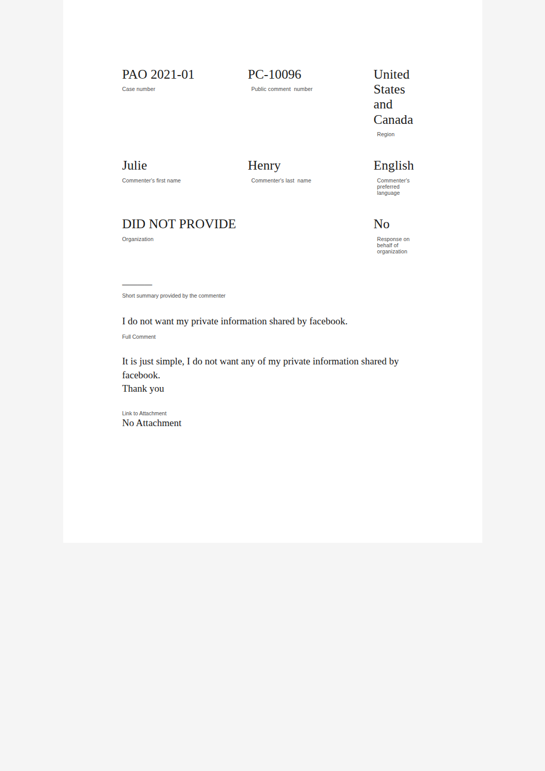PAO 2021-01
Case number
PC-10096
Public comment number
United States and Canada
Region
Julie
Commenter's first name
Henry
Commenter's last name
English
Commenter's preferred language
DID NOT PROVIDE
Organization
No
Response on behalf of organization
————
Short summary provided by the commenter
I do not want my private information shared by facebook.
Full Comment
It is just simple, I do not want any of my private information shared by facebook.
Thank you
Link to Attachment
No Attachment